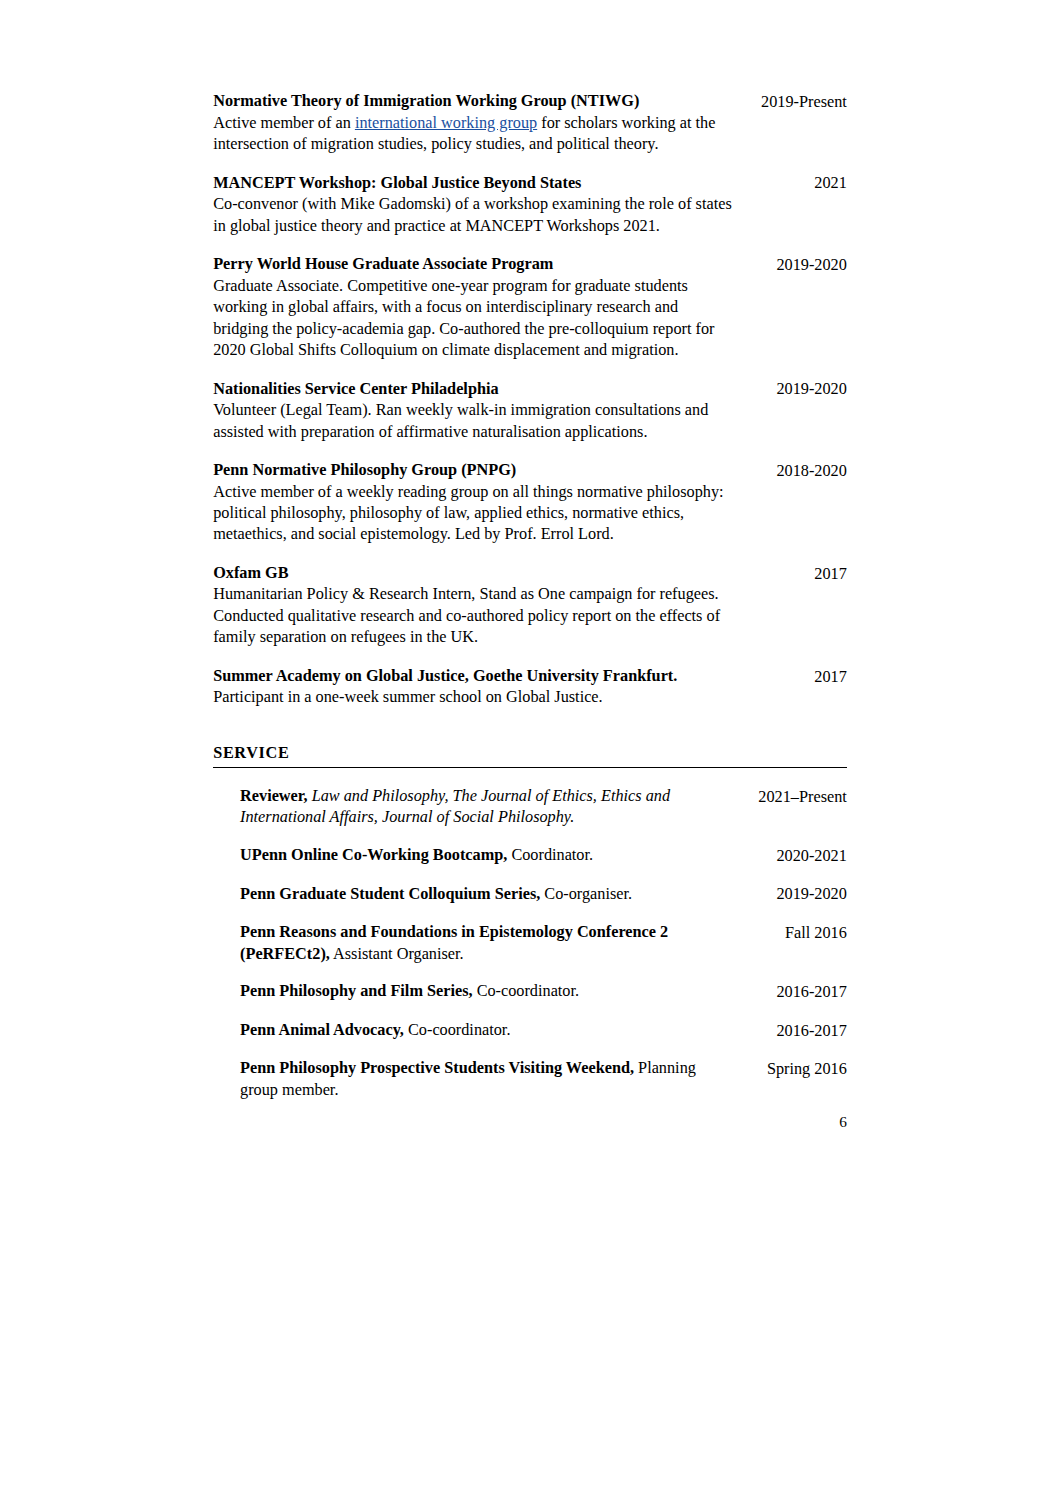Normative Theory of Immigration Working Group (NTIWG) Active member of an international working group for scholars working at the intersection of migration studies, policy studies, and political theory.
2019-Present
MANCEPT Workshop: Global Justice Beyond States Co-convenor (with Mike Gadomski) of a workshop examining the role of states in global justice theory and practice at MANCEPT Workshops 2021.
2021
Perry World House Graduate Associate Program Graduate Associate. Competitive one-year program for graduate students working in global affairs, with a focus on interdisciplinary research and bridging the policy-academia gap. Co-authored the pre-colloquium report for 2020 Global Shifts Colloquium on climate displacement and migration.
2019-2020
Nationalities Service Center Philadelphia Volunteer (Legal Team). Ran weekly walk-in immigration consultations and assisted with preparation of affirmative naturalisation applications.
2019-2020
Penn Normative Philosophy Group (PNPG) Active member of a weekly reading group on all things normative philosophy: political philosophy, philosophy of law, applied ethics, normative ethics, metaethics, and social epistemology. Led by Prof. Errol Lord.
2018-2020
Oxfam GB Humanitarian Policy & Research Intern, Stand as One campaign for refugees. Conducted qualitative research and co-authored policy report on the effects of family separation on refugees in the UK.
2017
Summer Academy on Global Justice, Goethe University Frankfurt. Participant in a one-week summer school on Global Justice.
2017
SERVICE
Reviewer, Law and Philosophy, The Journal of Ethics, Ethics and International Affairs, Journal of Social Philosophy.
2021–Present
UPenn Online Co-Working Bootcamp, Coordinator.
2020-2021
Penn Graduate Student Colloquium Series, Co-organiser.
2019-2020
Penn Reasons and Foundations in Epistemology Conference 2 (PeRFECt2), Assistant Organiser.
Fall 2016
Penn Philosophy and Film Series, Co-coordinator.
2016-2017
Penn Animal Advocacy, Co-coordinator.
2016-2017
Penn Philosophy Prospective Students Visiting Weekend, Planning group member.
Spring 2016
6